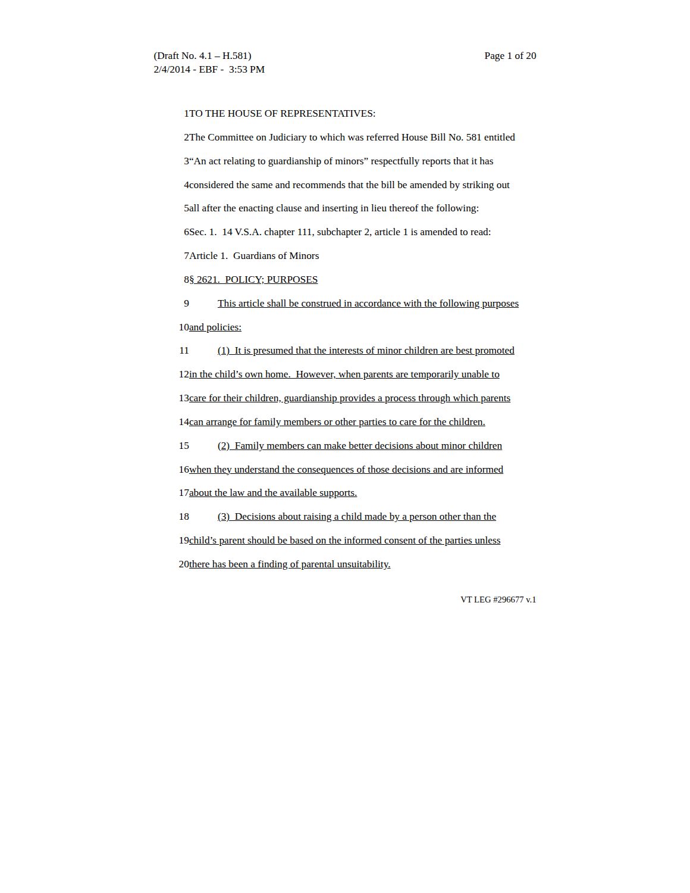(Draft No. 4.1 – H.581)
2/4/2014 - EBF - 3:53 PM
Page 1 of 20
| 1 | TO THE HOUSE OF REPRESENTATIVES: |
| 2 | The Committee on Judiciary to which was referred House Bill No. 581 entitled |
| 3 | “An act relating to guardianship of minors” respectfully reports that it has |
| 4 | considered the same and recommends that the bill be amended by striking out |
| 5 | all after the enacting clause and inserting in lieu thereof the following: |
| 6 | Sec. 1. 14 V.S.A. chapter 111, subchapter 2, article 1 is amended to read: |
| 7 | Article 1. Guardians of Minors |
| 8 | § 2621. POLICY; PURPOSES |
| 9 | This article shall be construed in accordance with the following purposes |
| 10 | and policies: |
| 11 | (1) It is presumed that the interests of minor children are best promoted |
| 12 | in the child’s own home. However, when parents are temporarily unable to |
| 13 | care for their children, guardianship provides a process through which parents |
| 14 | can arrange for family members or other parties to care for the children. |
| 15 | (2) Family members can make better decisions about minor children |
| 16 | when they understand the consequences of those decisions and are informed |
| 17 | about the law and the available supports. |
| 18 | (3) Decisions about raising a child made by a person other than the |
| 19 | child’s parent should be based on the informed consent of the parties unless |
| 20 | there has been a finding of parental unsuitability. |
VT LEG #296677 v.1